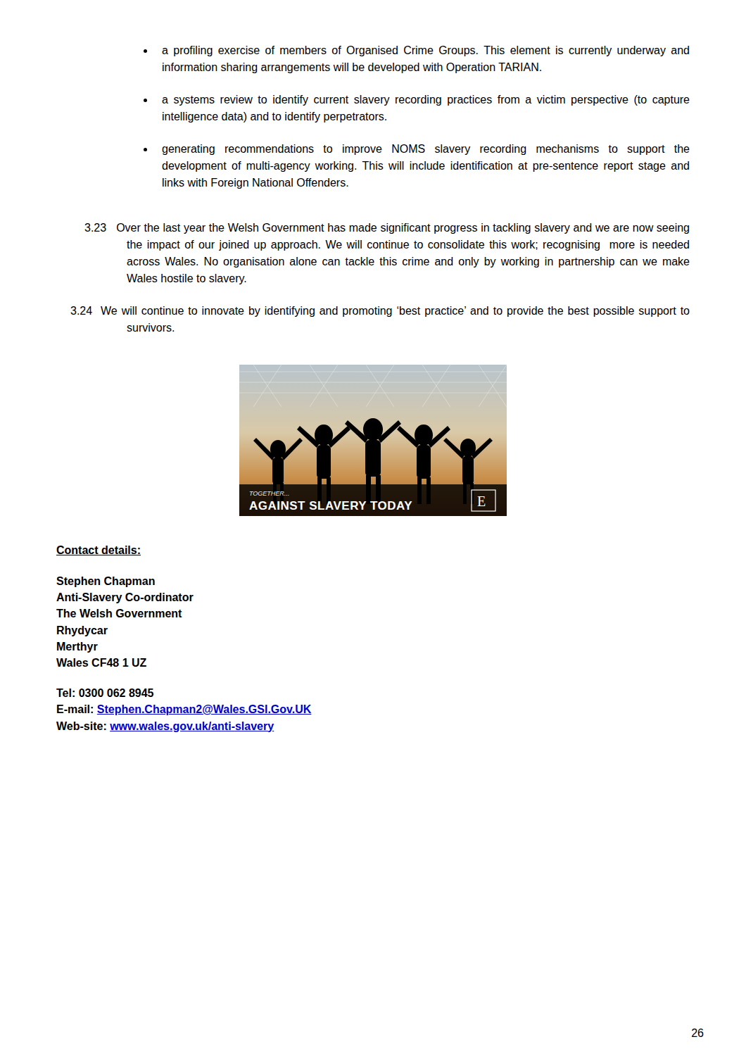a profiling exercise of members of Organised Crime Groups. This element is currently underway and information sharing arrangements will be developed with Operation TARIAN.
a systems review to identify current slavery recording practices from a victim perspective (to capture intelligence data) and to identify perpetrators.
generating recommendations to improve NOMS slavery recording mechanisms to support the development of multi-agency working. This will include identification at pre-sentence report stage and links with Foreign National Offenders.
3.23 Over the last year the Welsh Government has made significant progress in tackling slavery and we are now seeing the impact of our joined up approach. We will continue to consolidate this work; recognising more is needed across Wales. No organisation alone can tackle this crime and only by working in partnership can we make Wales hostile to slavery.
3.24 We will continue to innovate by identifying and promoting ‘best practice’ and to provide the best possible support to survivors.
Contact details:
Stephen Chapman
Anti-Slavery Co-ordinator
The Welsh Government
Rhydycar
Merthyr
Wales CF48 1 UZ
Tel: 0300 062 8945
E-mail: Stephen.Chapman2@Wales.GSI.Gov.UK
Web-site: www.wales.gov.uk/anti-slavery
26